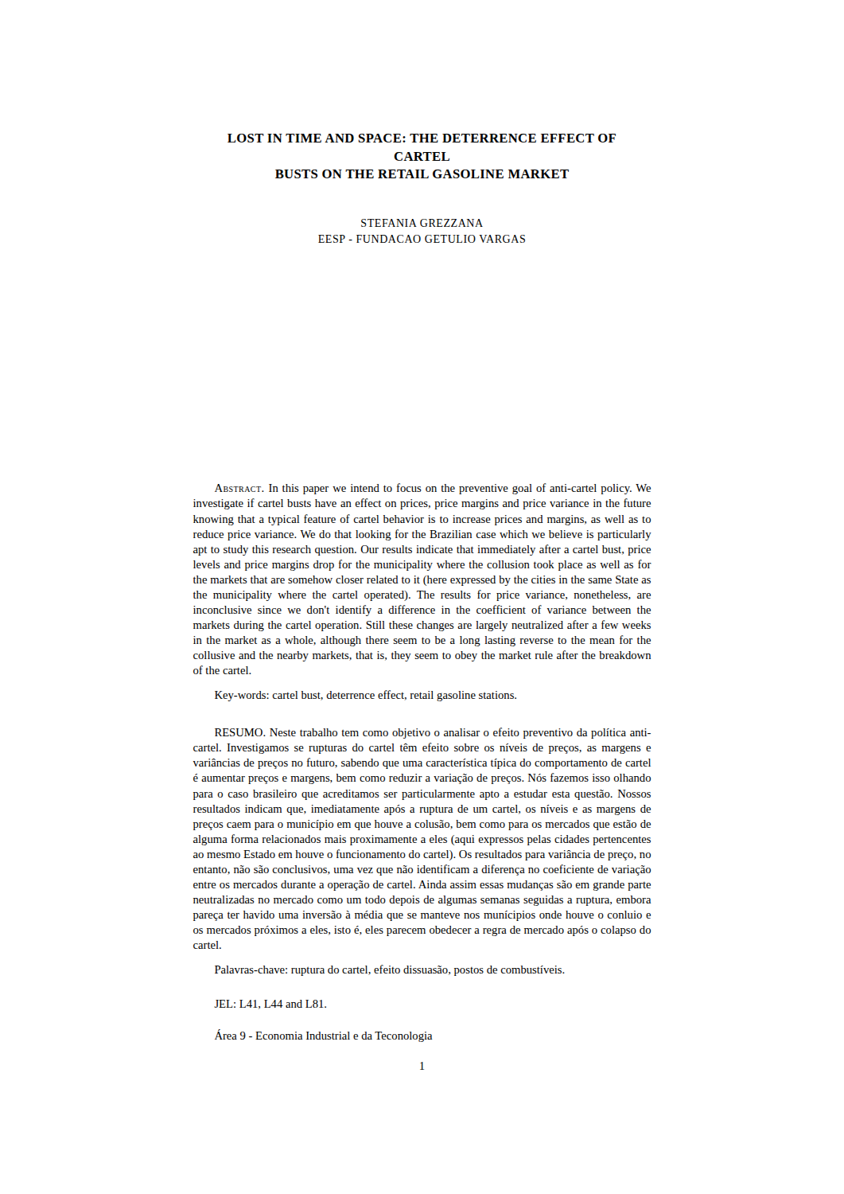Lost in Time and Space: The Deterrence Effect of Cartel
Busts on the Retail Gasoline Market
Stefania Grezzana
EESP - Fundacao Getulio Vargas
Abstract. In this paper we intend to focus on the preventive goal of anti-cartel policy. We investigate if cartel busts have an effect on prices, price margins and price variance in the future knowing that a typical feature of cartel behavior is to increase prices and margins, as well as to reduce price variance. We do that looking for the Brazilian case which we believe is particularly apt to study this research question. Our results indicate that immediately after a cartel bust, price levels and price margins drop for the municipality where the collusion took place as well as for the markets that are somehow closer related to it (here expressed by the cities in the same State as the municipality where the cartel operated). The results for price variance, nonetheless, are inconclusive since we don't identify a difference in the coefficient of variance between the markets during the cartel operation. Still these changes are largely neutralized after a few weeks in the market as a whole, although there seem to be a long lasting reverse to the mean for the collusive and the nearby markets, that is, they seem to obey the market rule after the breakdown of the cartel.
Key-words: cartel bust, deterrence effect, retail gasoline stations.
RESUMO. Neste trabalho tem como objetivo o analisar o efeito preventivo da política anti-cartel. Investigamos se rupturas do cartel têm efeito sobre os níveis de preços, as margens e variâncias de preços no futuro, sabendo que uma característica típica do comportamento de cartel é aumentar preços e margens, bem como reduzir a variação de preços. Nós fazemos isso olhando para o caso brasileiro que acreditamos ser particularmente apto a estudar esta questão. Nossos resultados indicam que, imediatamente após a ruptura de um cartel, os níveis e as margens de preços caem para o município em que houve a colusão, bem como para os mercados que estão de alguma forma relacionados mais proximamente a eles (aqui expressos pelas cidades pertencentes ao mesmo Estado em houve o funcionamento do cartel). Os resultados para variância de preço, no entanto, não são conclusivos, uma vez que não identificam a diferença no coeficiente de variação entre os mercados durante a operação de cartel. Ainda assim essas mudanças são em grande parte neutralizadas no mercado como um todo depois de algumas semanas seguidas a ruptura, embora pareça ter havido uma inversão à média que se manteve nos munícipios onde houve o conluio e os mercados próximos a eles, isto é, eles parecem obedecer a regra de mercado após o colapso do cartel.
Palavras-chave: ruptura do cartel, efeito dissuasão, postos de combustíveis.
JEL: L41, L44 and L81.
Área 9 - Economia Industrial e da Teconologia
1